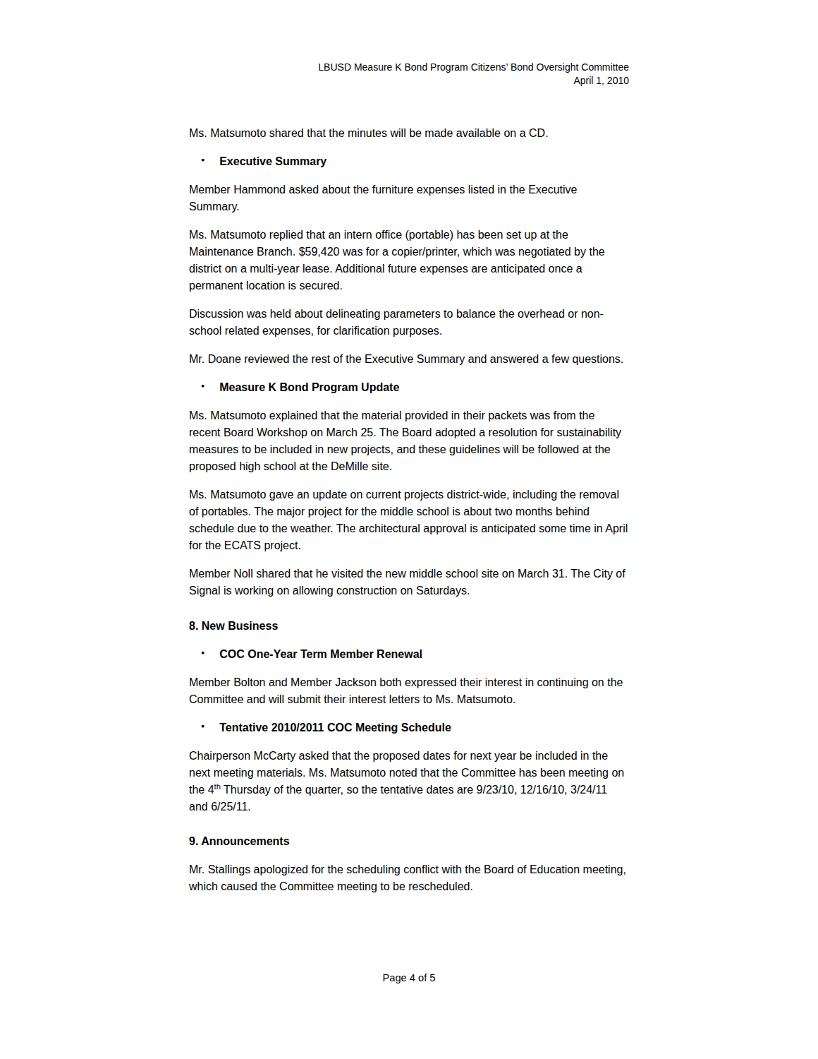LBUSD Measure K Bond Program Citizens’ Bond Oversight Committee
April 1, 2010
Ms. Matsumoto shared that the minutes will be made available on a CD.
Executive Summary
Member Hammond asked about the furniture expenses listed in the Executive Summary.
Ms. Matsumoto replied that an intern office (portable) has been set up at the Maintenance Branch. $59,420 was for a copier/printer, which was negotiated by the district on a multi-year lease. Additional future expenses are anticipated once a permanent location is secured.
Discussion was held about delineating parameters to balance the overhead or non-school related expenses, for clarification purposes.
Mr. Doane reviewed the rest of the Executive Summary and answered a few questions.
Measure K Bond Program Update
Ms. Matsumoto explained that the material provided in their packets was from the recent Board Workshop on March 25. The Board adopted a resolution for sustainability measures to be included in new projects, and these guidelines will be followed at the proposed high school at the DeMille site.
Ms. Matsumoto gave an update on current projects district-wide, including the removal of portables. The major project for the middle school is about two months behind schedule due to the weather. The architectural approval is anticipated some time in April for the ECATS project.
Member Noll shared that he visited the new middle school site on March 31. The City of Signal is working on allowing construction on Saturdays.
8. New Business
COC One-Year Term Member Renewal
Member Bolton and Member Jackson both expressed their interest in continuing on the Committee and will submit their interest letters to Ms. Matsumoto.
Tentative 2010/2011 COC Meeting Schedule
Chairperson McCarty asked that the proposed dates for next year be included in the next meeting materials. Ms. Matsumoto noted that the Committee has been meeting on the 4th Thursday of the quarter, so the tentative dates are 9/23/10, 12/16/10, 3/24/11 and 6/25/11.
9. Announcements
Mr. Stallings apologized for the scheduling conflict with the Board of Education meeting, which caused the Committee meeting to be rescheduled.
Page 4 of 5